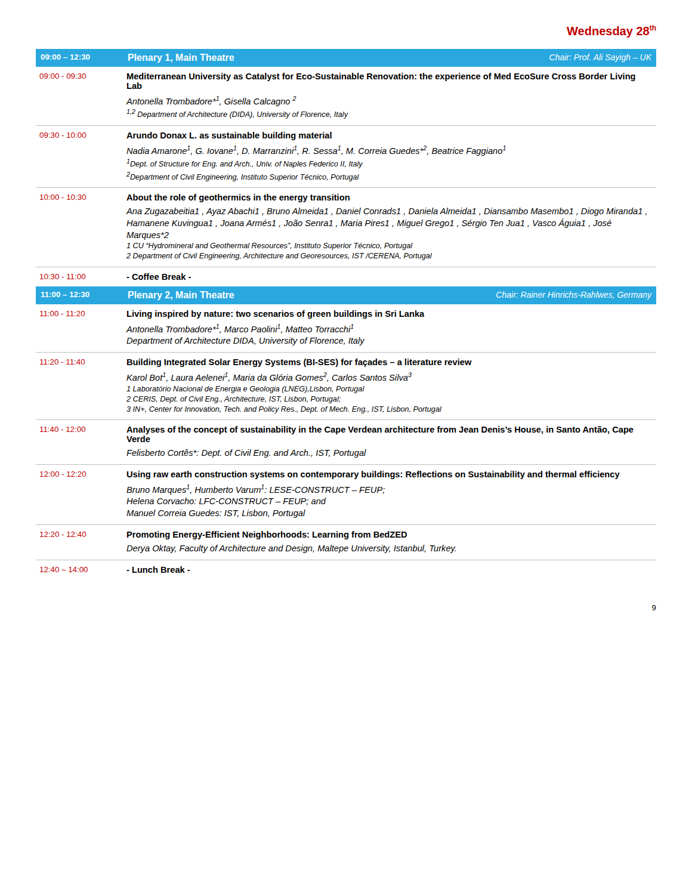Wednesday 28th
| 09:00 – 12:30 | Plenary 1, Main Theatre Chair: Prof. Ali Sayigh – UK |
| 09:00 - 09:30 | Mediterranean University as Catalyst for Eco-Sustainable Renovation: the experience of Med EcoSure Cross Border Living Lab Antonella Trombadore* 1 , Gisella Calcagno 2 1,2 Department of Architecture (DIDA), University of Florence, Italy |
| 09:30 - 10:00 | Arundo Donax L. as sustainable building material Nadia Amarone 1 , G. Iovane 1 , D. Marranzini 1 , R. Sessa 1 , M. Correia Guedes* 2 , Beatrice Faggiano 1 1 Dept. of Structure for Eng. and Arch., Univ. of Naples Federico II, Italy 2 Department of Civil Engineering, Instituto Superior Técnico, Portugal |
| 10:00 - 10:30 | About the role of geothermics in the energy transition Ana Zugazabeitia1 , Ayaz Abachi1 , Bruno Almeida1 , Daniel Conrads1 , Daniela Almeida1 , Diansambo Masembo1 , Diogo Miranda1 , Hamanene Kuvingua1 , Joana Armés1 , João Senra1 , Maria Pires1 , Miguel Grego1 , Sérgio Ten Jua1 , Vasco Águia1 , José Marques*2 1 CU “Hydromineral and Geothermal Resources”, Instituto Superior Técnico, Portugal 2 Department of Civil Engineering, Architecture and Georesources, IST /CERENA, Portugal |
| 10:30 - 11:00 | - Coffee Break - |
| 11:00 – 12:30 | Plenary 2, Main Theatre Chair: Rainer Hinrichs-Rahlwes, Germany |
| 11:00 - 11:20 | Living inspired by nature: two scenarios of green buildings in Sri Lanka Antonella Trombadore* 1 , Marco Paolini 1 , Matteo Torracchi 1 Department of Architecture DIDA, University of Florence, Italy |
| 11:20 - 11:40 | Building Integrated Solar Energy Systems (BI-SES) for façades – a literature review Karol Bot 1 , Laura Aelenei 1 , Maria da Glória Gomes 2 , Carlos Santos Silva 3 1 Laboratório Nacional de Energia e Geologia (LNEG),Lisbon, Portugal 2 CERIS, Dept. of Civil Eng., Architecture, IST, Lisbon, Portugal; 3 IN+, Center for Innovation, Tech. and Policy Res., Dept. of Mech. Eng., IST, Lisbon, Portugal |
| 11:40 - 12:00 | Analyses of the concept of sustainability in the Cape Verdean architecture from Jean Denis’s House, in Santo Antão, Cape Verde Felisberto Cortês*: Dept. of Civil Eng. and Arch., IST, Portugal |
| 12:00 - 12:20 | Using raw earth construction systems on contemporary buildings: Reflections on Sustainability and thermal efficiency Bruno Marques 1 , Humberto Varum 1 : LESE-CONSTRUCT – FEUP; Helena Corvacho: LFC-CONSTRUCT – FEUP; and Manuel Correia Guedes: IST, Lisbon, Portugal |
| 12:20 - 12:40 | Promoting Energy-Efficient Neighborhoods: Learning from BedZED Derya Oktay, Faculty of Architecture and Design, Maltepe University, Istanbul, Turkey. |
| 12:40 – 14:00 | - Lunch Break - |
9